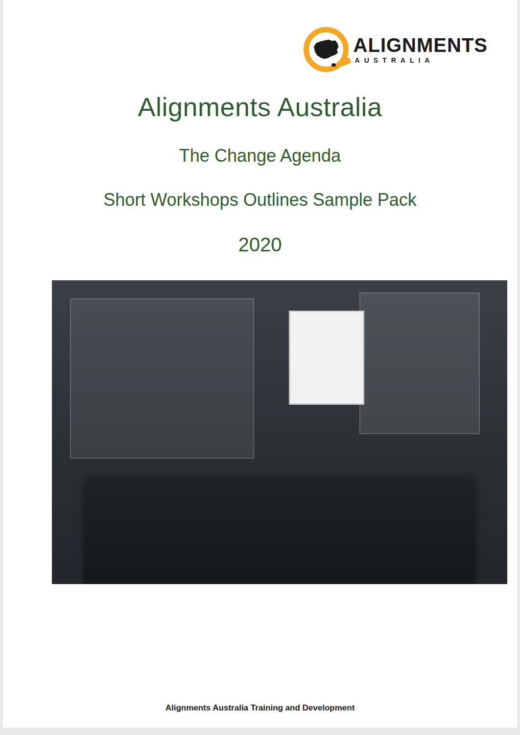ALIGNMENTS
AUSTRALIA
Alignments Australia
The Change Agenda
Short Workshops Outlines Sample Pack
2020
Alignments Australia Training and Development